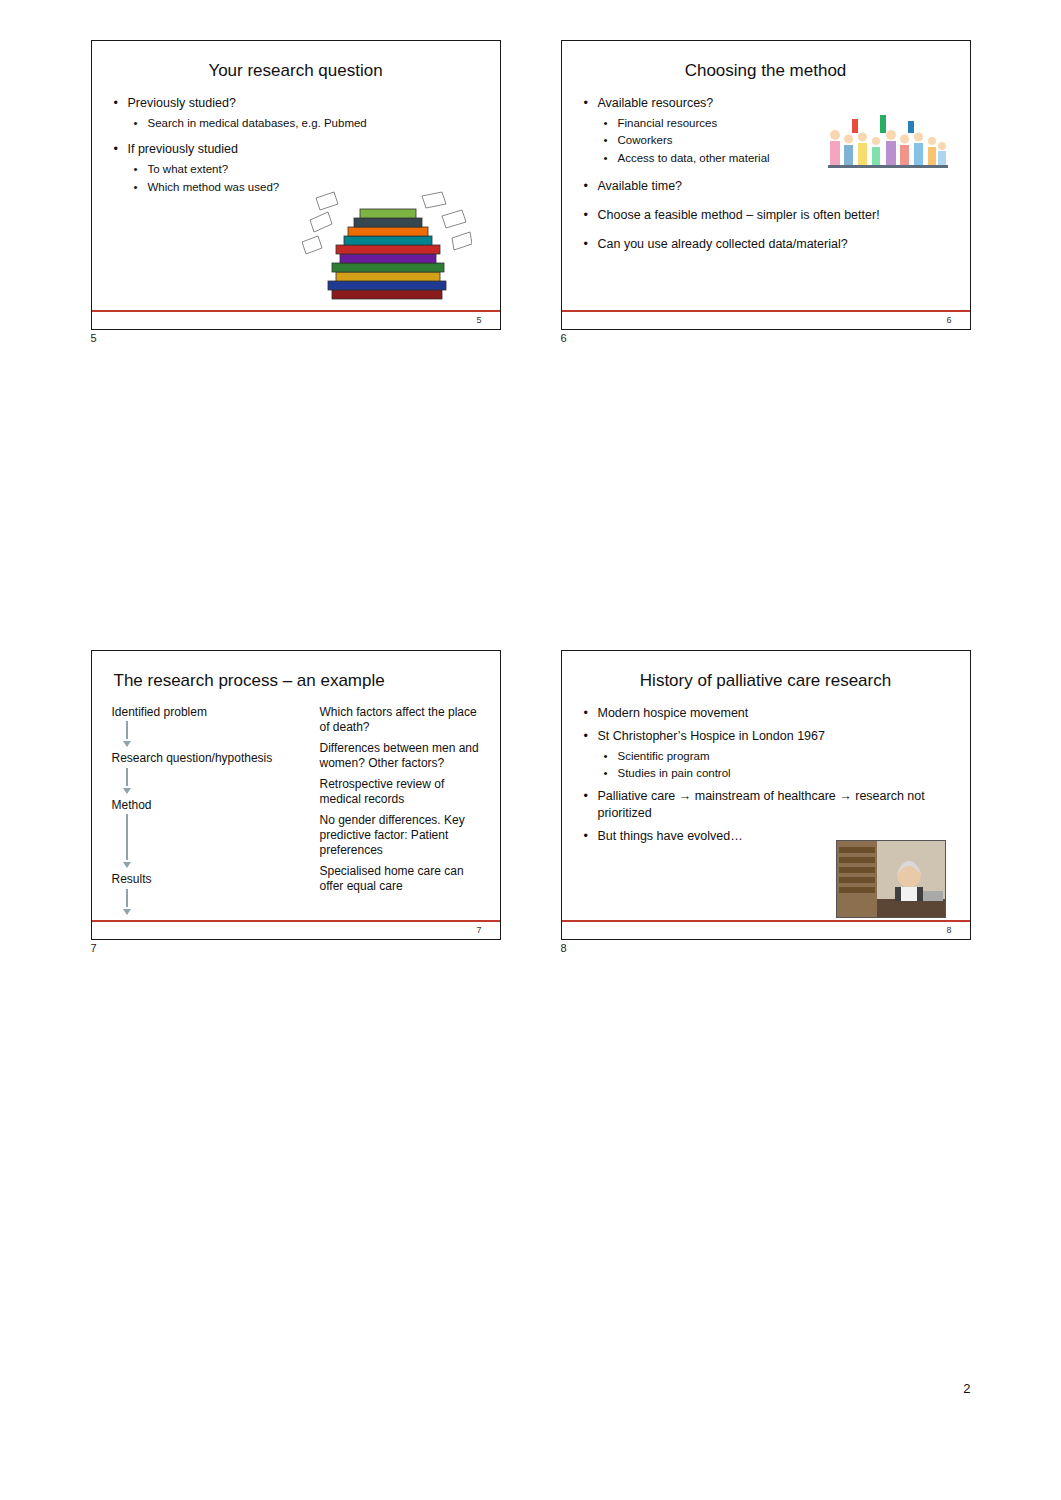Your research question
Previously studied?
Search in medical databases, e.g. Pubmed
If previously studied
To what extent?
Which method was used?
5
5
Choosing the method
Available resources?
Financial resources
Coworkers
Access to data, other material
Available time?
Choose a feasible method – simpler is often better!
Can you use already collected data/material?
6
6
The research process – an example
Identified problem
Research question/hypothesis
Method
Results
Conclusion
Which factors affect the place of death?
Differences between men and women? Other factors?
Retrospective review of medical records
No gender differences. Key predictive factor: Patient preferences
Specialised home care can offer equal care
7
7
History of palliative care research
Modern hospice movement
St Christopher’s Hospice in London 1967
Scientific program
Studies in pain control
Palliative care → mainstream of healthcare → research not prioritized
But things have evolved…
8
8
2